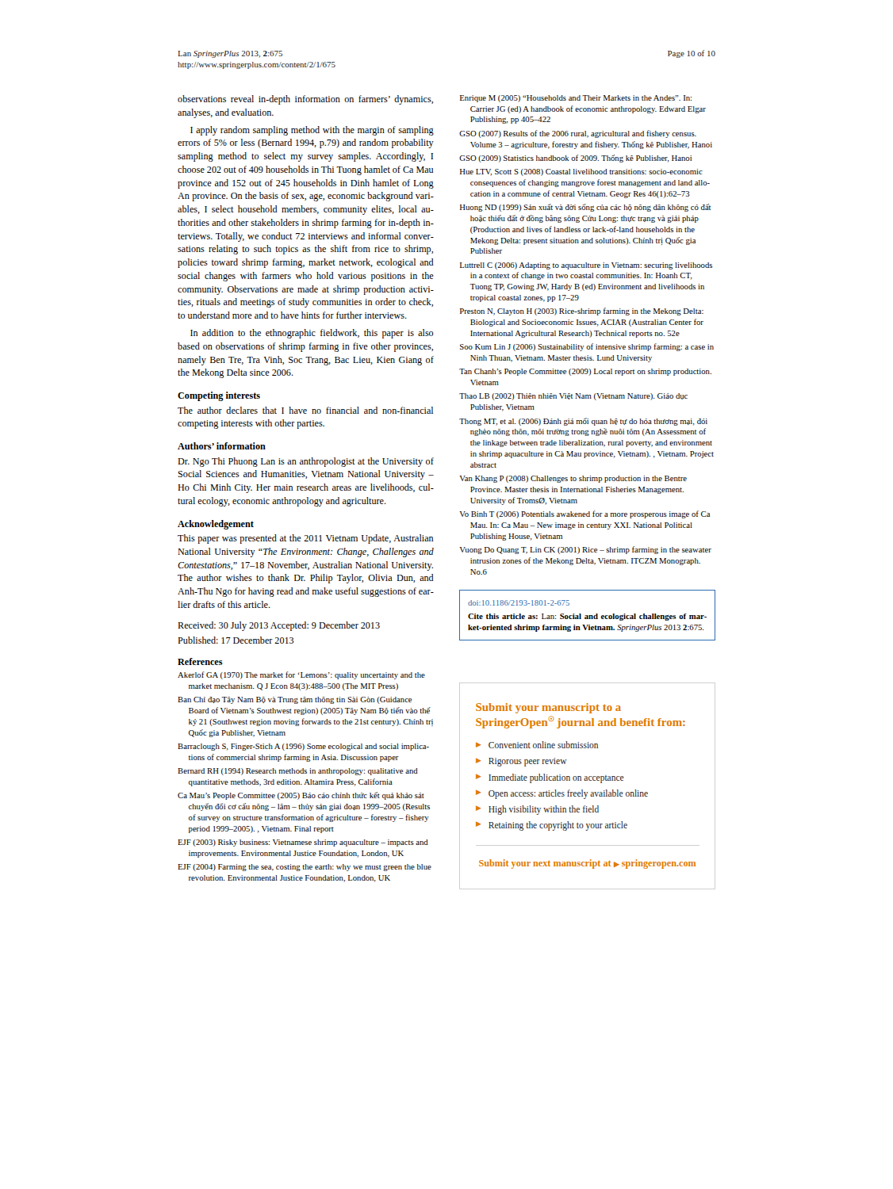Lan SpringerPlus 2013, 2:675
http://www.springerplus.com/content/2/1/675
Page 10 of 10
observations reveal in-depth information on farmers’ dynamics, analyses, and evaluation.
I apply random sampling method with the margin of sampling errors of 5% or less (Bernard 1994, p.79) and random probability sampling method to select my survey samples. Accordingly, I choose 202 out of 409 households in Thi Tuong hamlet of Ca Mau province and 152 out of 245 households in Dinh hamlet of Long An province. On the basis of sex, age, economic background variables, I select household members, community elites, local authorities and other stakeholders in shrimp farming for in-depth interviews. Totally, we conduct 72 interviews and informal conversations relating to such topics as the shift from rice to shrimp, policies toward shrimp farming, market network, ecological and social changes with farmers who hold various positions in the community. Observations are made at shrimp production activities, rituals and meetings of study communities in order to check, to understand more and to have hints for further interviews.
In addition to the ethnographic fieldwork, this paper is also based on observations of shrimp farming in five other provinces, namely Ben Tre, Tra Vinh, Soc Trang, Bac Lieu, Kien Giang of the Mekong Delta since 2006.
Competing interests
The author declares that I have no financial and non-financial competing interests with other parties.
Authors’ information
Dr. Ngo Thi Phuong Lan is an anthropologist at the University of Social Sciences and Humanities, Vietnam National University – Ho Chi Minh City. Her main research areas are livelihoods, cultural ecology, economic anthropology and agriculture.
Acknowledgement
This paper was presented at the 2011 Vietnam Update, Australian National University “The Environment: Change, Challenges and Contestations,” 17–18 November, Australian National University. The author wishes to thank Dr. Philip Taylor, Olivia Dun, and Anh-Thu Ngo for having read and make useful suggestions of earlier drafts of this article.
Received: 30 July 2013 Accepted: 9 December 2013
Published: 17 December 2013
References
Akerlof GA (1970) The market for ‘Lemons’: quality uncertainty and the market mechanism. Q J Econ 84(3):488–500 (The MIT Press)
Ban Chỉ đạo Tây Nam Bộ và Trung tâm thông tin Sài Gòn (Guidance Board of Vietnam’s Southwest region) (2005) Tây Nam Bộ tiến vào thế kỷ 21 (Southwest region moving forwards to the 21st century). Chính trị Quốc gia Publisher, Vietnam
Barraclough S, Finger-Stich A (1996) Some ecological and social implications of commercial shrimp farming in Asia. Discussion paper
Bernard RH (1994) Research methods in anthropology: qualitative and quantitative methods, 3rd edition. Altamira Press, California
Ca Mau’s People Committee (2005) Báo cáo chính thức kết quả khảo sát chuyển đổi cơ cấu nông – lâm – thủy sản giai đoạn 1999–2005 (Results of survey on structure transformation of agriculture – forestry – fishery period 1999–2005). , Vietnam. Final report
EJF (2003) Risky business: Vietnamese shrimp aquaculture – impacts and improvements. Environmental Justice Foundation, London, UK
EJF (2004) Farming the sea, costing the earth: why we must green the blue revolution. Environmental Justice Foundation, London, UK
Enrique M (2005) “Households and Their Markets in the Andes”. In: Carrier JG (ed) A handbook of economic anthropology. Edward Elgar Publishing, pp 405–422
GSO (2007) Results of the 2006 rural, agricultural and fishery census. Volume 3 – agriculture, forestry and fishery. Thống kê Publisher, Hanoi
GSO (2009) Statistics handbook of 2009. Thống kê Publisher, Hanoi
Hue LTV, Scott S (2008) Coastal livelihood transitions: socio-economic consequences of changing mangrove forest management and land allocation in a commune of central Vietnam. Geogr Res 46(1):62–73
Huong ND (1999) Sản xuất và đời sống của các hộ nông dân không có đất hoặc thiếu đất ở đồng bằng sông Cửu Long: thực trạng và giải pháp (Production and lives of landless or lack-of-land households in the Mekong Delta: present situation and solutions). Chính trị Quốc gia Publisher
Luttrell C (2006) Adapting to aquaculture in Vietnam: securing livelihoods in a context of change in two coastal communities. In: Hoanh CT, Tuong TP, Gowing JW, Hardy B (ed) Environment and livelihoods in tropical coastal zones, pp 17–29
Preston N, Clayton H (2003) Rice-shrimp farming in the Mekong Delta: Biological and Socioeconomic Issues, ACIAR (Australian Center for International Agricultural Research) Technical reports no. 52e
Soo Kum Lin J (2006) Sustainability of intensive shrimp farming: a case in Ninh Thuan, Vietnam. Master thesis. Lund University
Tan Chanh’s People Committee (2009) Local report on shrimp production. Vietnam
Thao LB (2002) Thiên nhiên Việt Nam (Vietnam Nature). Giáo dục Publisher, Vietnam
Thong MT, et al. (2006) Đánh giá mối quan hệ tự do hóa thương mại, đói nghèo nông thôn, môi trường trong nghề nuôi tôm (An Assessment of the linkage between trade liberalization, rural poverty, and environment in shrimp aquaculture in Cà Mau province, Vietnam). , Vietnam. Project abstract
Van Khang P (2008) Challenges to shrimp production in the Bentre Province. Master thesis in International Fisheries Management. University of TromsØ, Vietnam
Vo Binh T (2006) Potentials awakened for a more prosperous image of Ca Mau. In: Ca Mau – New image in century XXI. National Political Publishing House, Vietnam
Vuong Do Quang T, Lin CK (2001) Rice – shrimp farming in the seawater intrusion zones of the Mekong Delta, Vietnam. ITCZM Monograph. No.6
doi:10.1186/2193-1801-2-675
Cite this article as: Lan: Social and ecological challenges of market-oriented shrimp farming in Vietnam. SpringerPlus 2013 2:675.
Submit your manuscript to a SpringerOpen☉ journal and benefit from:
Convenient online submission
Rigorous peer review
Immediate publication on acceptance
Open access: articles freely available online
High visibility within the field
Retaining the copyright to your article
Submit your next manuscript at ▶ springeropen.com